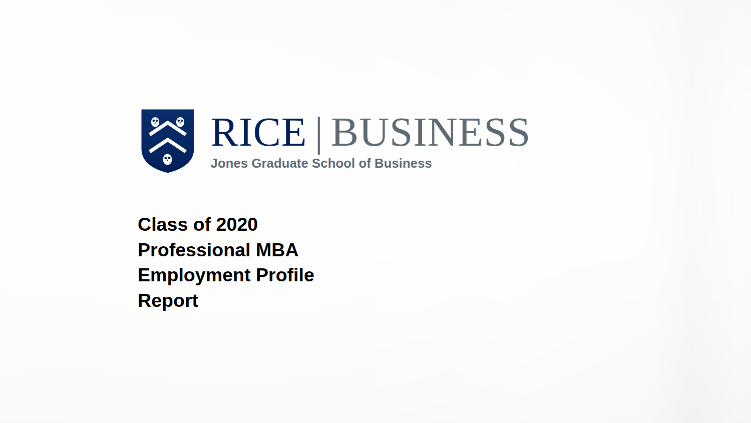RICE|BUSINESS
Jones Graduate School of Business
Class of 2020 Professional MBA
Employment Profile Report